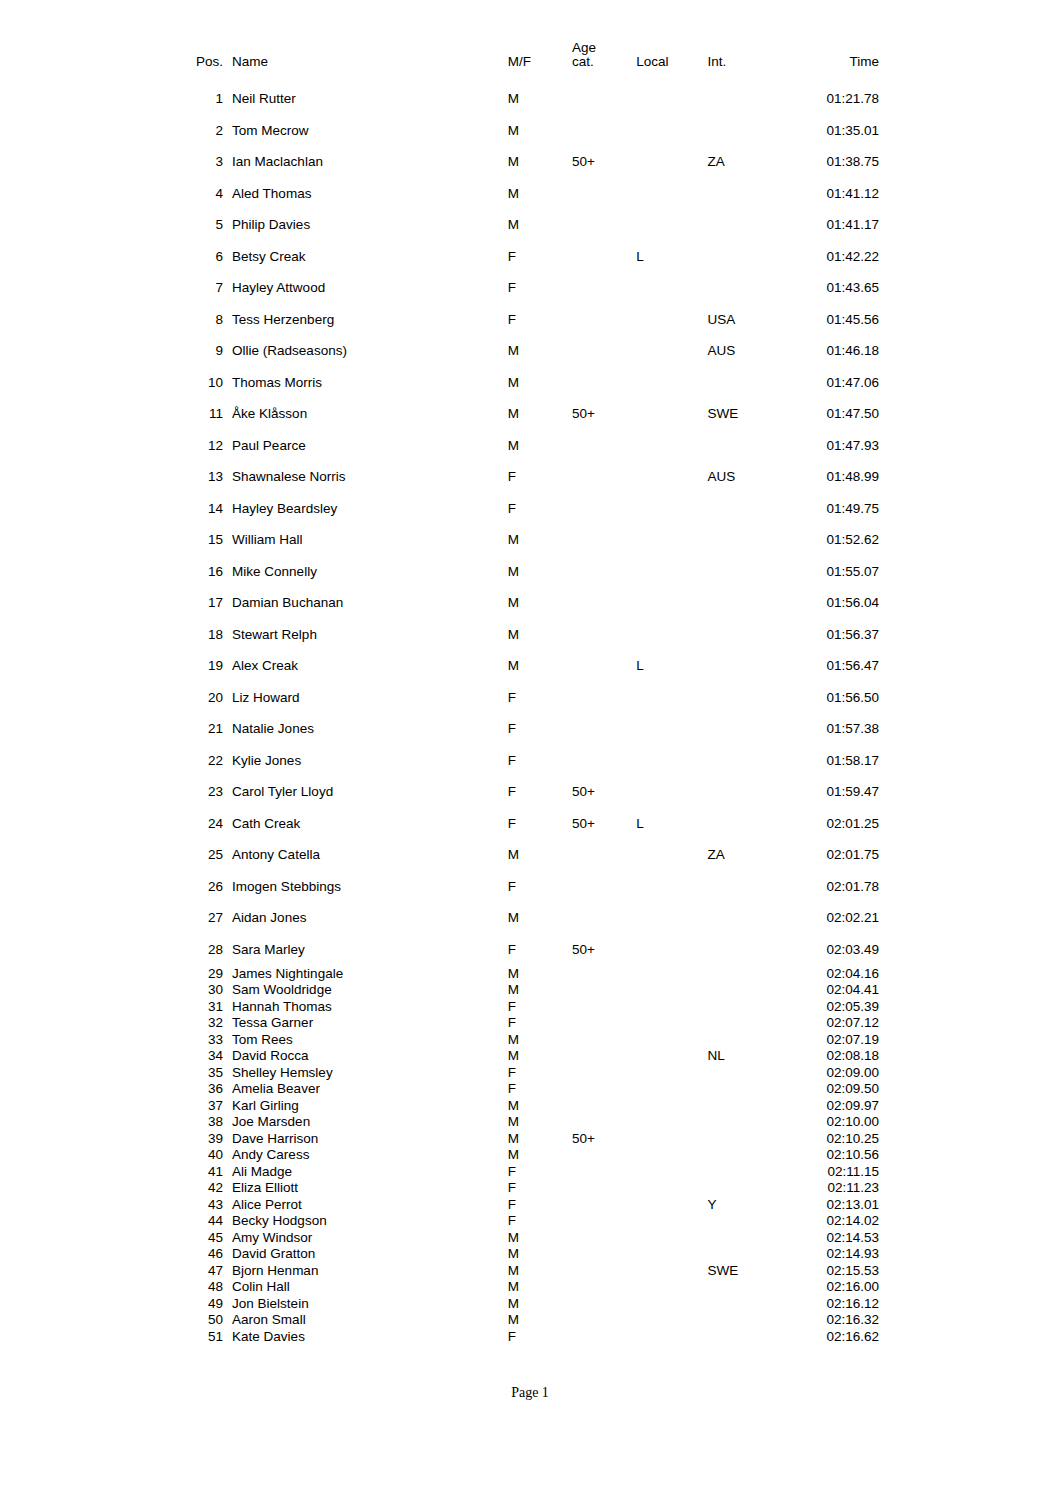| Pos. | Name | M/F | Age cat. | Local | Int. | Time |
| --- | --- | --- | --- | --- | --- | --- |
| 1 | Neil Rutter | M | | | | 01:21.78 |
| 2 | Tom Mecrow | M | | | | 01:35.01 |
| 3 | Ian Maclachlan | M | 50+ | | ZA | 01:38.75 |
| 4 | Aled Thomas | M | | | | 01:41.12 |
| 5 | Philip Davies | M | | | | 01:41.17 |
| 6 | Betsy Creak | F | | L | | 01:42.22 |
| 7 | Hayley Attwood | F | | | | 01:43.65 |
| 8 | Tess Herzenberg | F | | | USA | 01:45.56 |
| 9 | Ollie (Radseasons) | M | | | AUS | 01:46.18 |
| 10 | Thomas Morris | M | | | | 01:47.06 |
| 11 | Åke Klåsson | M | 50+ | | SWE | 01:47.50 |
| 12 | Paul Pearce | M | | | | 01:47.93 |
| 13 | Shawnalese Norris | F | | | AUS | 01:48.99 |
| 14 | Hayley Beardsley | F | | | | 01:49.75 |
| 15 | William Hall | M | | | | 01:52.62 |
| 16 | Mike Connelly | M | | | | 01:55.07 |
| 17 | Damian Buchanan | M | | | | 01:56.04 |
| 18 | Stewart Relph | M | | | | 01:56.37 |
| 19 | Alex Creak | M | | L | | 01:56.47 |
| 20 | Liz Howard | F | | | | 01:56.50 |
| 21 | Natalie Jones | F | | | | 01:57.38 |
| 22 | Kylie Jones | F | | | | 01:58.17 |
| 23 | Carol Tyler Lloyd | F | 50+ | | | 01:59.47 |
| 24 | Cath Creak | F | 50+ | L | | 02:01.25 |
| 25 | Antony Catella | M | | | ZA | 02:01.75 |
| 26 | Imogen Stebbings | F | | | | 02:01.78 |
| 27 | Aidan Jones | M | | | | 02:02.21 |
| 28 | Sara Marley | F | 50+ | | | 02:03.49 |
| 29 | James Nightingale | M | | | | 02:04.16 |
| 30 | Sam Wooldridge | M | | | | 02:04.41 |
| 31 | Hannah Thomas | F | | | | 02:05.39 |
| 32 | Tessa Garner | F | | | | 02:07.12 |
| 33 | Tom Rees | M | | | | 02:07.19 |
| 34 | David Rocca | M | | | NL | 02:08.18 |
| 35 | Shelley Hemsley | F | | | | 02:09.00 |
| 36 | Amelia Beaver | F | | | | 02:09.50 |
| 37 | Karl Girling | M | | | | 02:09.97 |
| 38 | Joe Marsden | M | | | | 02:10.00 |
| 39 | Dave Harrison | M | 50+ | | | 02:10.25 |
| 40 | Andy Caress | M | | | | 02:10.56 |
| 41 | Ali Madge | F | | | | 02:11.15 |
| 42 | Eliza Elliott | F | | | | 02:11.23 |
| 43 | Alice Perrot | F | | | Y | 02:13.01 |
| 44 | Becky Hodgson | F | | | | 02:14.02 |
| 45 | Amy Windsor | M | | | | 02:14.53 |
| 46 | David Gratton | M | | | | 02:14.93 |
| 47 | Bjorn Henman | M | | | SWE | 02:15.53 |
| 48 | Colin Hall | M | | | | 02:16.00 |
| 49 | Jon Bielstein | M | | | | 02:16.12 |
| 50 | Aaron Small | M | | | | 02:16.32 |
| 51 | Kate Davies | F | | | | 02:16.62 |
Page 1